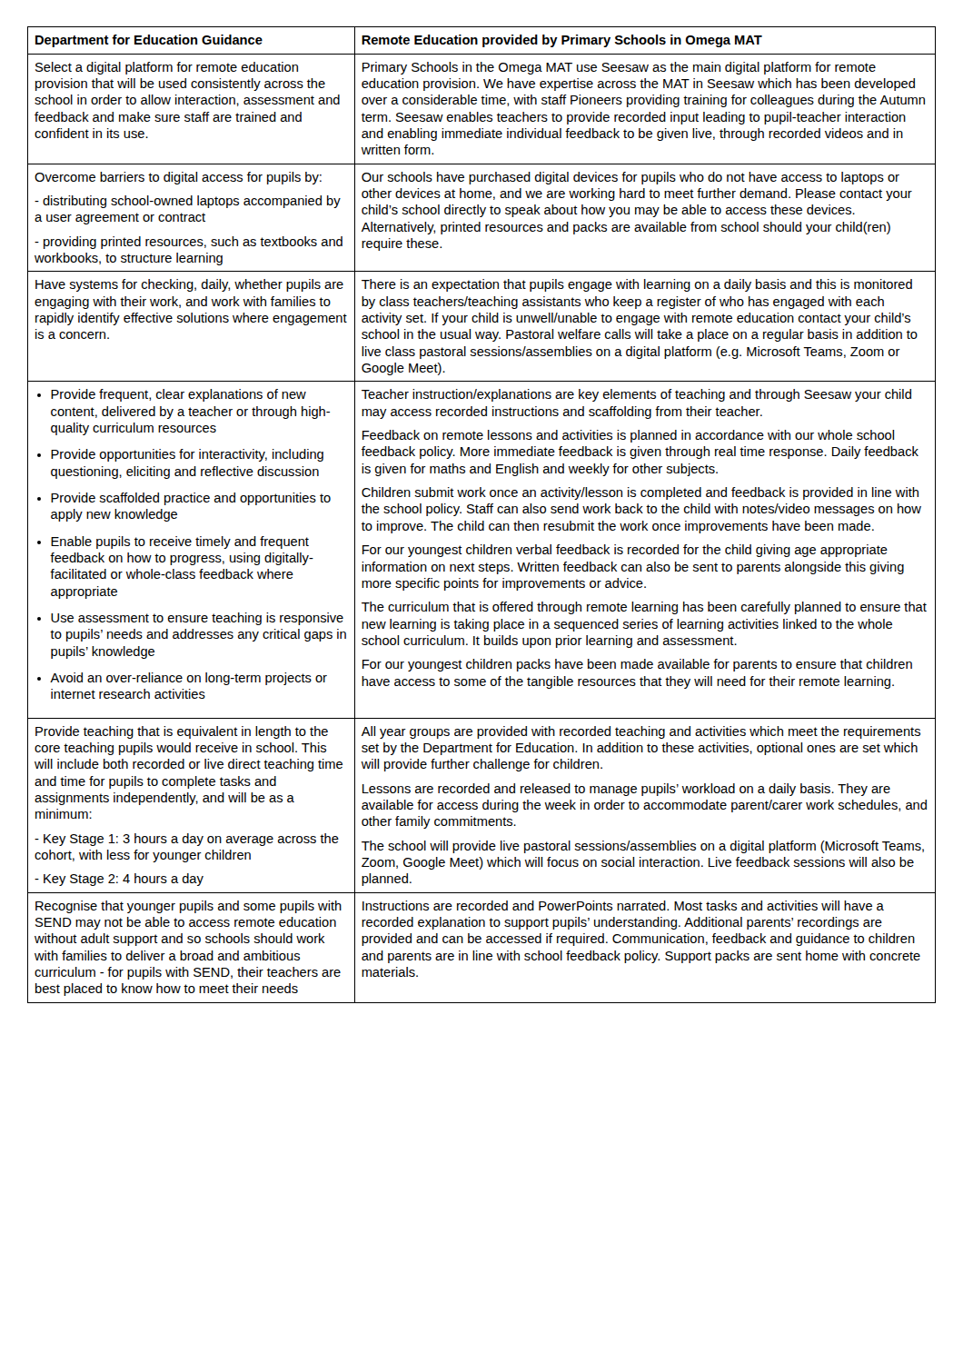| Department for Education Guidance | Remote Education provided by Primary Schools in Omega MAT |
| --- | --- |
| Select a digital platform for remote education provision that will be used consistently across the school in order to allow interaction, assessment and feedback and make sure staff are trained and confident in its use. | Primary Schools in the Omega MAT use Seesaw as the main digital platform for remote education provision. We have expertise across the MAT in Seesaw which has been developed over a considerable time, with staff Pioneers providing training for colleagues during the Autumn term. Seesaw enables teachers to provide recorded input leading to pupil-teacher interaction and enabling immediate individual feedback to be given live, through recorded videos and in written form. |
| Overcome barriers to digital access for pupils by: - distributing school-owned laptops accompanied by a user agreement or contract - providing printed resources, such as textbooks and workbooks, to structure learning | Our schools have purchased digital devices for pupils who do not have access to laptops or other devices at home, and we are working hard to meet further demand. Please contact your child’s school directly to speak about how you may be able to access these devices. Alternatively, printed resources and packs are available from school should your child(ren) require these. |
| Have systems for checking, daily, whether pupils are engaging with their work, and work with families to rapidly identify effective solutions where engagement is a concern. | There is an expectation that pupils engage with learning on a daily basis and this is monitored by class teachers/teaching assistants who keep a register of who has engaged with each activity set. If your child is unwell/unable to engage with remote education contact your child’s school in the usual way. Pastoral welfare calls will take a place on a regular basis in addition to live class pastoral sessions/assemblies on a digital platform (e.g. Microsoft Teams, Zoom or Google Meet). |
| Provide frequent, clear explanations of new content, delivered by a teacher or through high-quality curriculum resources Provide opportunities for interactivity, including questioning, eliciting and reflective discussion Provide scaffolded practice and opportunities to apply new knowledge Enable pupils to receive timely and frequent feedback on how to progress, using digitally-facilitated or whole-class feedback where appropriate Use assessment to ensure teaching is responsive to pupils’ needs and addresses any critical gaps in pupils’ knowledge Avoid an over-reliance on long-term projects or internet research activities | Teacher instruction/explanations are key elements of teaching and through Seesaw your child may access recorded instructions and scaffolding from their teacher. Feedback on remote lessons and activities is planned in accordance with our whole school feedback policy. More immediate feedback is given through real time response. Daily feedback is given for maths and English and weekly for other subjects. Children submit work once an activity/lesson is completed and feedback is provided in line with the school policy. Staff can also send work back to the child with notes/video messages on how to improve. The child can then resubmit the work once improvements have been made. For our youngest children verbal feedback is recorded for the child giving age appropriate information on next steps. Written feedback can also be sent to parents alongside this giving more specific points for improvements or advice. The curriculum that is offered through remote learning has been carefully planned to ensure that new learning is taking place in a sequenced series of learning activities linked to the whole school curriculum. It builds upon prior learning and assessment. For our youngest children packs have been made available for parents to ensure that children have access to some of the tangible resources that they will need for their remote learning. |
| Provide teaching that is equivalent in length to the core teaching pupils would receive in school. This will include both recorded or live direct teaching time and time for pupils to complete tasks and assignments independently, and will be as a minimum: - Key Stage 1: 3 hours a day on average across the cohort, with less for younger children - Key Stage 2: 4 hours a day | All year groups are provided with recorded teaching and activities which meet the requirements set by the Department for Education. In addition to these activities, optional ones are set which will provide further challenge for children. Lessons are recorded and released to manage pupils’ workload on a daily basis. They are available for access during the week in order to accommodate parent/carer work schedules, and other family commitments. The school will provide live pastoral sessions/assemblies on a digital platform (Microsoft Teams, Zoom, Google Meet) which will focus on social interaction. Live feedback sessions will also be planned. |
| Recognise that younger pupils and some pupils with SEND may not be able to access remote education without adult support and so schools should work with families to deliver a broad and ambitious curriculum - for pupils with SEND, their teachers are best placed to know how to meet their needs | Instructions are recorded and PowerPoints narrated. Most tasks and activities will have a recorded explanation to support pupils’ understanding. Additional parents’ recordings are provided and can be accessed if required. Communication, feedback and guidance to children and parents are in line with school feedback policy. Support packs are sent home with concrete materials. |